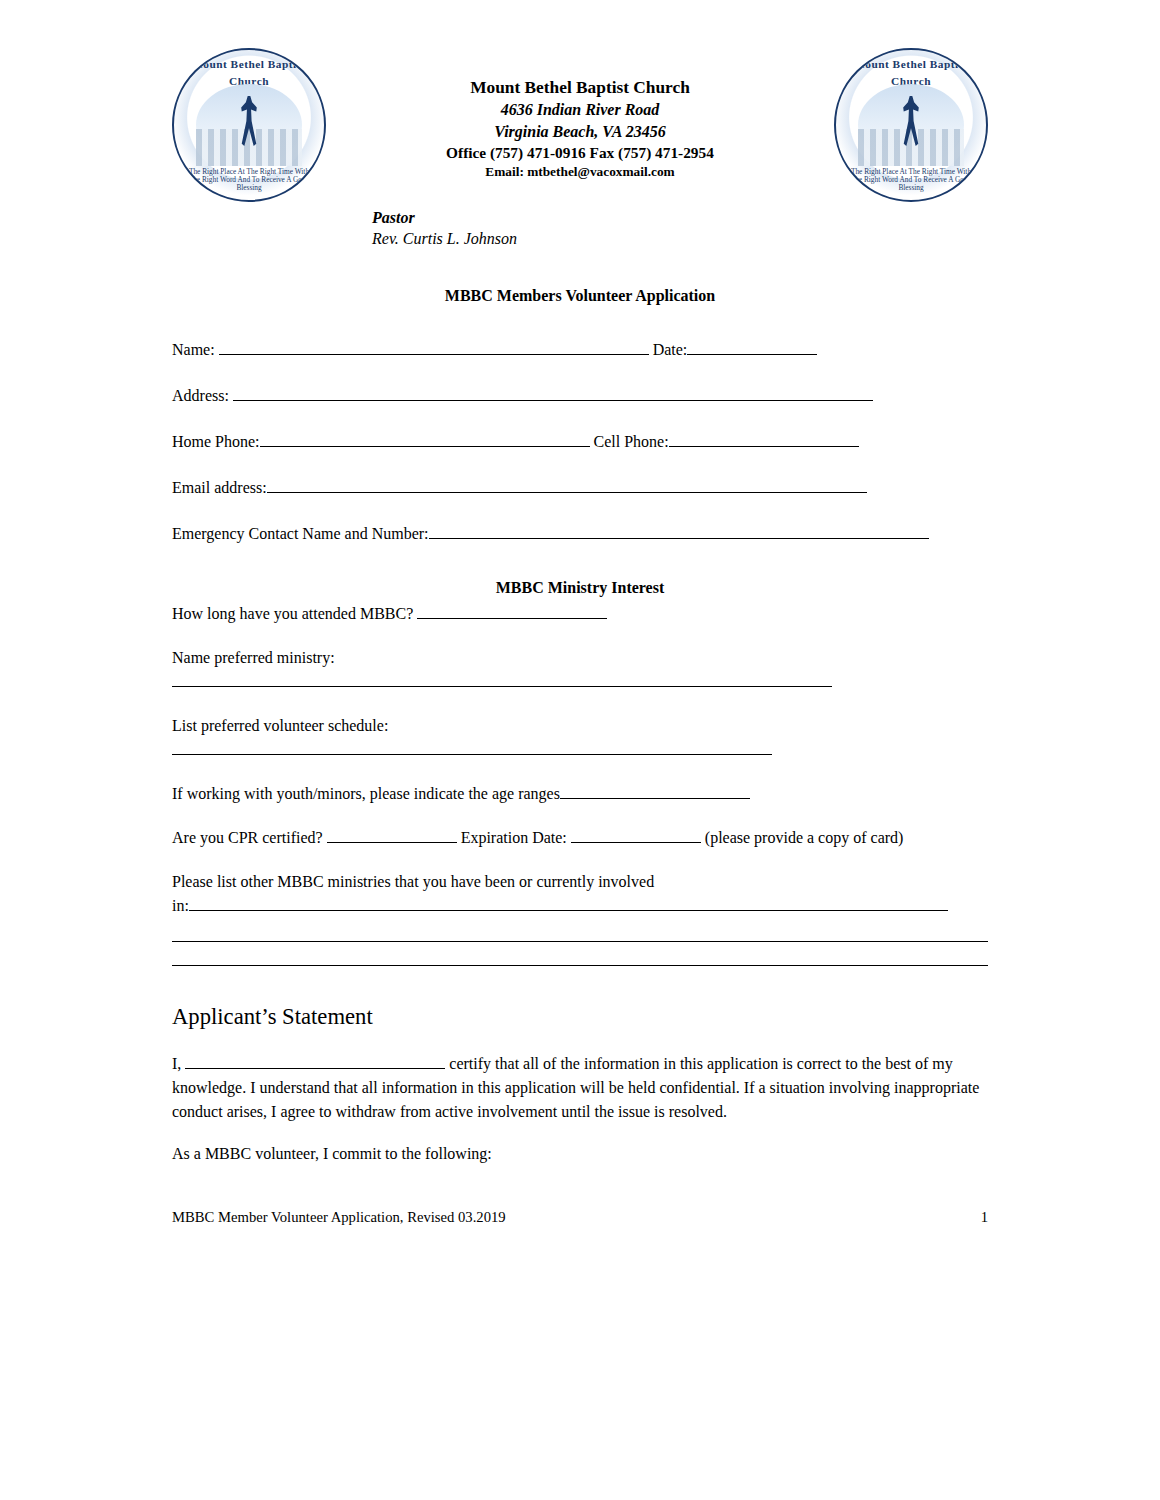Mount Bethel Baptist Church
The Right Place At The Right Time With The Right Word And To Receive A Good Blessing
Mount Bethel Baptist Church
4636 Indian River Road
Virginia Beach, VA 23456
Office (757) 471-0916 Fax (757) 471-2954
Email: mtbethel@vacoxmail.com
Mount Bethel Baptist Church
The Right Place At The Right Time With The Right Word And To Receive A Good Blessing
Pastor
Rev. Curtis L. Johnson
MBBC Members Volunteer Application
Name: Date:
Address:
Home Phone: Cell Phone:
Email address:
Emergency Contact Name and Number:
MBBC Ministry Interest
How long have you attended MBBC?
Name preferred ministry:
List preferred volunteer schedule:
If working with youth/minors, please indicate the age ranges
Are you CPR certified? Expiration Date: (please provide a copy of card)
Please list other MBBC ministries that you have been or currently involved
in:
Applicant’s Statement
I, certify that all of the information in this application is correct to the best of my knowledge. I understand that all information in this application will be held confidential. If a situation involving inappropriate conduct arises, I agree to withdraw from active involvement until the issue is resolved.
As a MBBC volunteer, I commit to the following:
MBBC Member Volunteer Application, Revised 03.2019 1